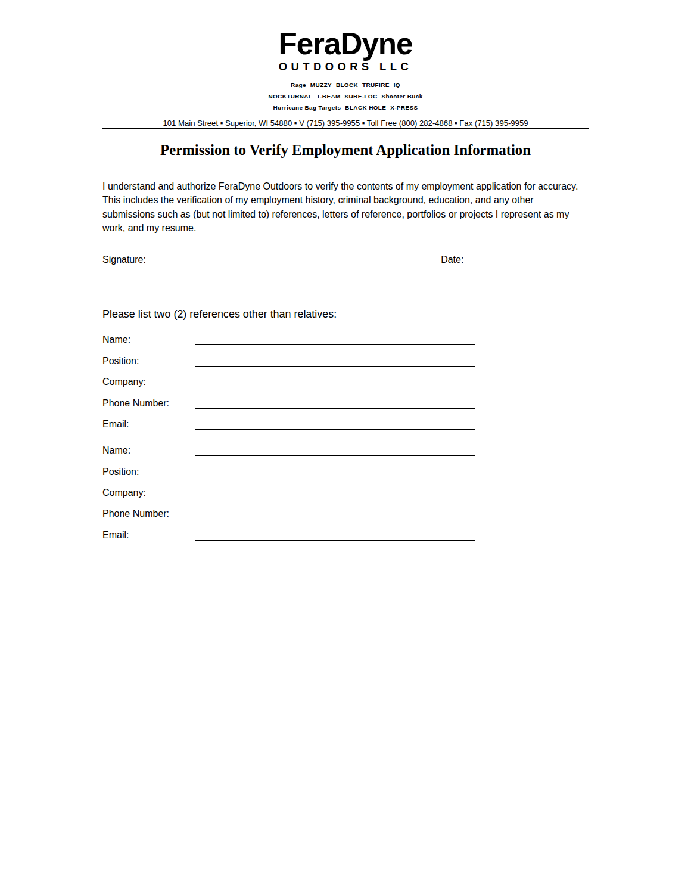FeraDyne
OUTDOORS LLC
Rage MUZZY BLOCK TRUFIRE IQ
NOCKTURNAL T-BEAM SURE-LOC Shooter Buck
Hurricane Bag Targets BLACK HOLE X-PRESS
101 Main Street ▪ Superior, WI 54880 ▪ V (715) 395-9955 ▪ Toll Free (800) 282-4868 ▪ Fax (715) 395-9959
Permission to Verify Employment Application Information
I understand and authorize FeraDyne Outdoors to verify the contents of my employment application for accuracy. This includes the verification of my employment history, criminal background, education, and any other submissions such as (but not limited to) references, letters of reference, portfolios or projects I represent as my work, and my resume.
Signature: Date:
Please list two (2) references other than relatives:
Name:
Position:
Company:
Phone Number:
Email:
Name:
Position:
Company:
Phone Number:
Email: